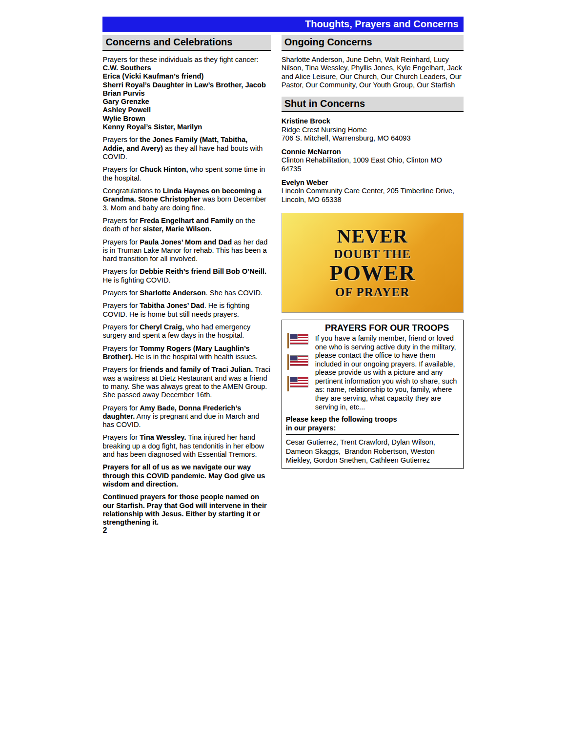Thoughts, Prayers and Concerns
Concerns and Celebrations
Prayers for these individuals as they fight cancer:
C.W. Southers
Erica (Vicki Kaufman’s friend)
Sherri Royal’s Daughter in Law’s Brother, Jacob
Brian Purvis
Gary Grenzke
Ashley Powell
Wylie Brown
Kenny Royal’s Sister, Marilyn
Prayers for the Jones Family (Matt, Tabitha, Addie, and Avery) as they all have had bouts with COVID.
Prayers for Chuck Hinton, who spent some time in the hospital.
Congratulations to Linda Haynes on becoming a Grandma. Stone Christopher was born December 3. Mom and baby are doing fine.
Prayers for Freda Engelhart and Family on the death of her sister, Marie Wilson.
Prayers for Paula Jones’ Mom and Dad as her dad is in Truman Lake Manor for rehab. This has been a hard transition for all involved.
Prayers for Debbie Reith’s friend Bill Bob O’Neill. He is fighting COVID.
Prayers for Sharlotte Anderson. She has COVID.
Prayers for Tabitha Jones’ Dad. He is fighting COVID. He is home but still needs prayers.
Prayers for Cheryl Craig, who had emergency surgery and spent a few days in the hospital.
Prayers for Tommy Rogers (Mary Laughlin’s Brother). He is in the hospital with health issues.
Prayers for friends and family of Traci Julian. Traci was a waitress at Dietz Restaurant and was a friend to many. She was always great to the AMEN Group. She passed away December 16th.
Prayers for Amy Bade, Donna Frederich’s daughter. Amy is pregnant and due in March and has COVID.
Prayers for Tina Wessley. Tina injured her hand breaking up a dog fight, has tendonitis in her elbow and has been diagnosed with Essential Tremors.
Prayers for all of us as we navigate our way through this COVID pandemic. May God give us wisdom and direction.
Continued prayers for those people named on our Starfish. Pray that God will intervene in their relationship with Jesus. Either by starting it or strengthening it.
Ongoing Concerns
Sharlotte Anderson, June Dehn, Walt Reinhard, Lucy Nilson, Tina Wessley, Phyllis Jones, Kyle Engelhart, Jack and Alice Leisure, Our Church, Our Church Leaders, Our Pastor, Our Community, Our Youth Group, Our Starfish
Shut in Concerns
Kristine Brock
Ridge Crest Nursing Home
706 S. Mitchell, Warrensburg, MO 64093
Connie McNarron
Clinton Rehabilitation, 1009 East Ohio, Clinton MO 64735
Evelyn Weber
Lincoln Community Care Center, 205 Timberline Drive, Lincoln, MO 65338
NEVER
DOUBT THE
POWER
OF PRAYER
PRAYERS FOR OUR TROOPS
If you have a family member, friend or loved one who is serving active duty in the military, please contact the office to have them included in our ongoing prayers. If available, please provide us with a picture and any pertinent information you wish to share, such as: name, relationship to you, family, where they are serving, what capacity they are serving in, etc...
Please keep the following troops
in our prayers:
Cesar Gutierrez, Trent Crawford, Dylan Wilson, Dameon Skaggs, Brandon Robertson, Weston Miekley, Gordon Snethen, Cathleen Gutierrez
2